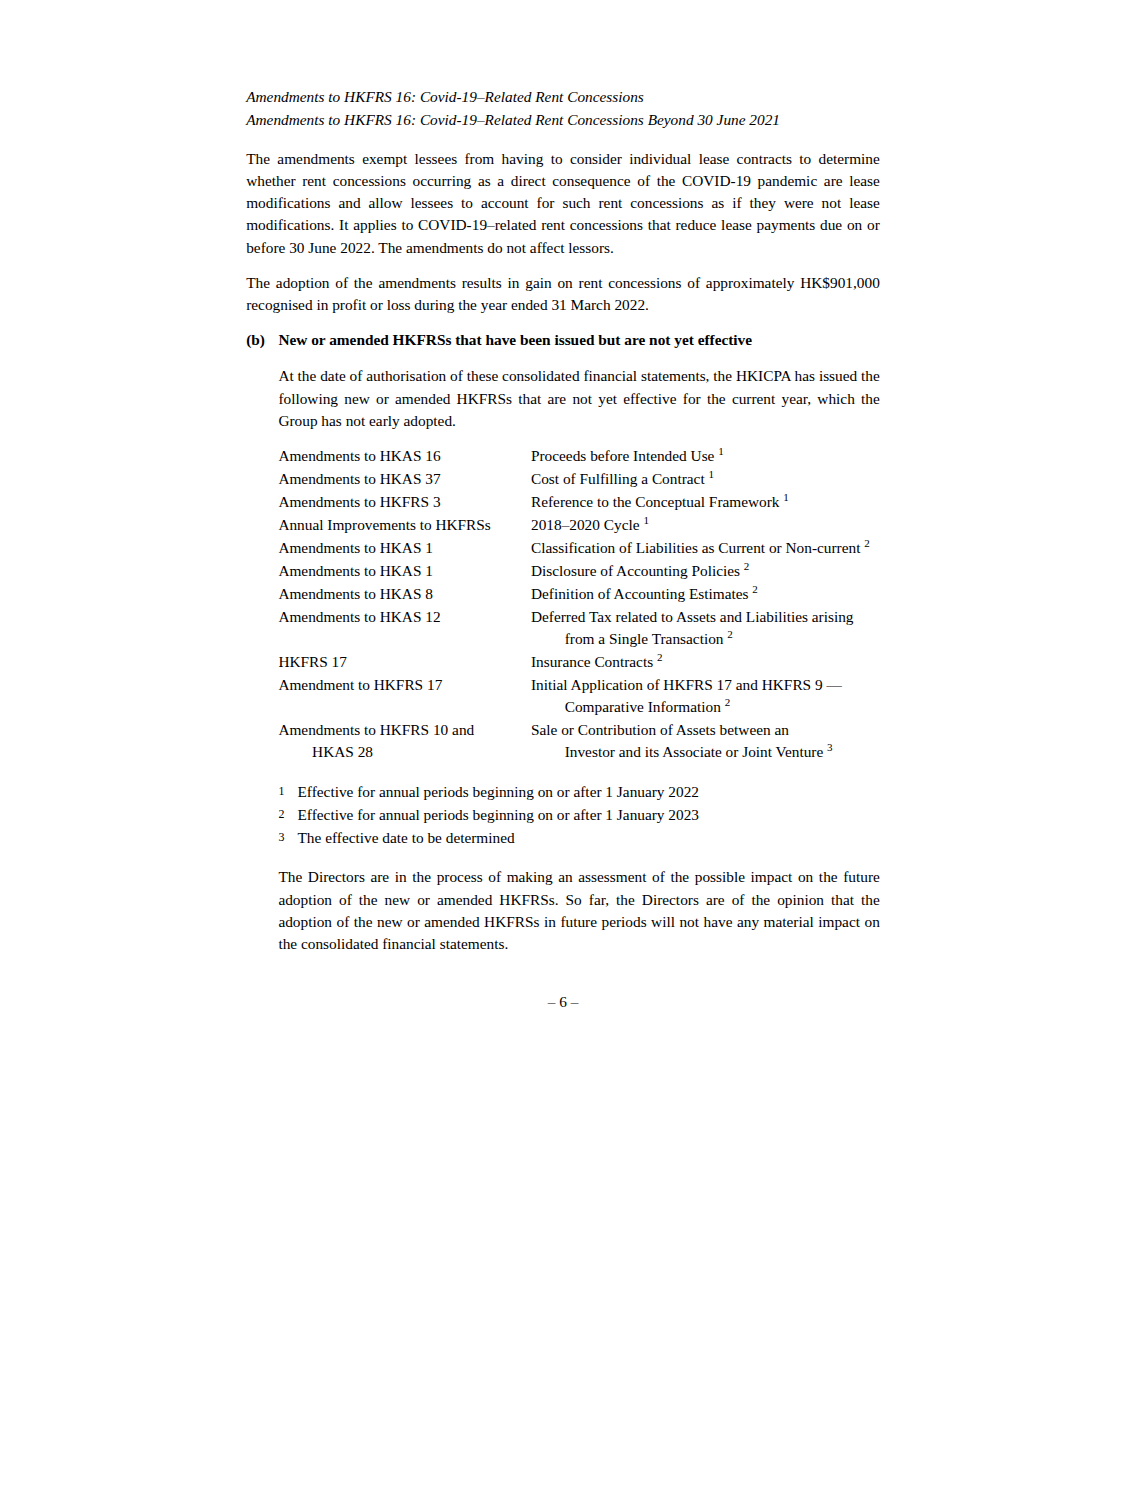Amendments to HKFRS 16: Covid-19–Related Rent Concessions
Amendments to HKFRS 16: Covid-19–Related Rent Concessions Beyond 30 June 2021
The amendments exempt lessees from having to consider individual lease contracts to determine whether rent concessions occurring as a direct consequence of the COVID-19 pandemic are lease modifications and allow lessees to account for such rent concessions as if they were not lease modifications. It applies to COVID-19–related rent concessions that reduce lease payments due on or before 30 June 2022. The amendments do not affect lessors.
The adoption of the amendments results in gain on rent concessions of approximately HK$901,000 recognised in profit or loss during the year ended 31 March 2022.
(b)
New or amended HKFRSs that have been issued but are not yet effective
At the date of authorisation of these consolidated financial statements, the HKICPA has issued the following new or amended HKFRSs that are not yet effective for the current year, which the Group has not early adopted.
| Amendments to HKAS 16 | Proceeds before Intended Use 1 |
| Amendments to HKAS 37 | Cost of Fulfilling a Contract 1 |
| Amendments to HKFRS 3 | Reference to the Conceptual Framework 1 |
| Annual Improvements to HKFRSs | 2018–2020 Cycle 1 |
| Amendments to HKAS 1 | Classification of Liabilities as Current or Non-current 2 |
| Amendments to HKAS 1 | Disclosure of Accounting Policies 2 |
| Amendments to HKAS 8 | Definition of Accounting Estimates 2 |
| Amendments to HKAS 12 | Deferred Tax related to Assets and Liabilities arising from a Single Transaction 2 |
| HKFRS 17 | Insurance Contracts 2 |
| Amendment to HKFRS 17 | Initial Application of HKFRS 17 and HKFRS 9 — Comparative Information 2 |
| Amendments to HKFRS 10 and HKAS 28 | Sale or Contribution of Assets between an Investor and its Associate or Joint Venture 3 |
1
Effective for annual periods beginning on or after 1 January 2022
2
Effective for annual periods beginning on or after 1 January 2023
3
The effective date to be determined
The Directors are in the process of making an assessment of the possible impact on the future adoption of the new or amended HKFRSs. So far, the Directors are of the opinion that the adoption of the new or amended HKFRSs in future periods will not have any material impact on the consolidated financial statements.
– 6 –